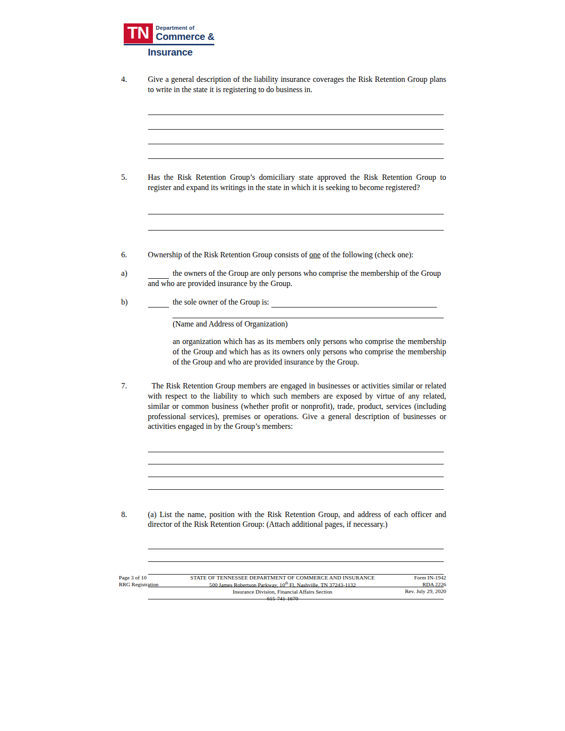TN Department of
Commerce &
Insurance
4.
Give a general description of the liability insurance coverages the Risk Retention Group plans to write in the state it is registering to do business in.
5.
Has the Risk Retention Group’s domiciliary state approved the Risk Retention Group to register and expand its writings in the state in which it is seeking to become registered?
6.
Ownership of the Risk Retention Group consists of one of the following (check one):
a)
the owners of the Group are only persons who comprise the membership of the Group and who are provided insurance by the Group.
b)
the sole owner of the Group is:
(Name and Address of Organization)
an organization which has as its members only persons who comprise the membership of the Group and which has as its owners only persons who comprise the membership of the Group and who are provided insurance by the Group.
7.
The Risk Retention Group members are engaged in businesses or activities similar or related with respect to the liability to which such members are exposed by virtue of any related, similar or common business (whether profit or nonprofit), trade, product, services (including professional services), premises or operations. Give a general description of businesses or activities engaged in by the Group’s members:
8.
(a) List the name, position with the Risk Retention Group, and address of each officer and director of the Risk Retention Group: (Attach additional pages, if necessary.)
Page 3 of 10
RRG Registration
STATE OF TENNESSEE DEPARTMENT OF COMMERCE AND INSURANCE
500 James Robertson Parkway, 10th Fl, Nashville, TN 37243-1132
Insurance Division, Financial Affairs Section
615-741-1670
Form IN-1942
RDA 2226
Rev. July 29, 2020